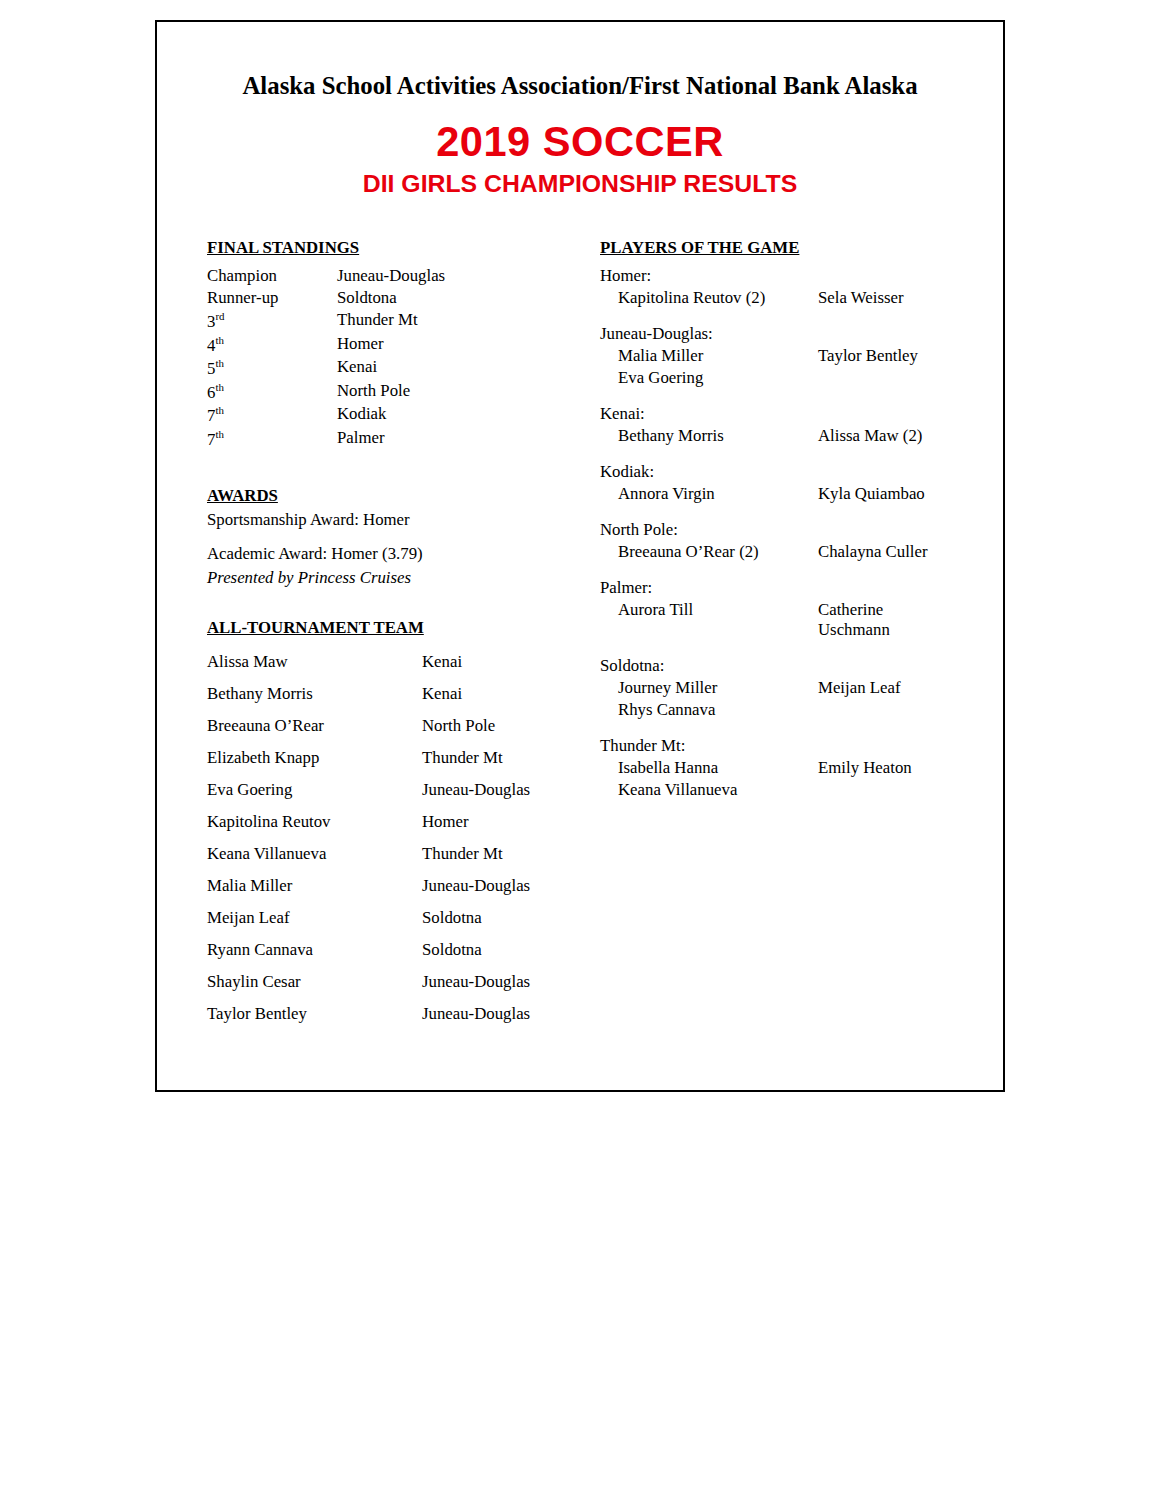Alaska School Activities Association/First National Bank Alaska
2019 SOCCER
DII GIRLS CHAMPIONSHIP RESULTS
FINAL STANDINGS
| Champion | Juneau-Douglas |
| Runner-up | Soldtona |
| 3 rd | Thunder Mt |
| 4 th | Homer |
| 5 th | Kenai |
| 6 th | North Pole |
| 7 th | Kodiak |
| 7 th | Palmer |
AWARDS
Sportsmanship Award: Homer
Academic Award: Homer (3.79)
Presented by Princess Cruises
ALL-TOURNAMENT TEAM
| Alissa Maw | Kenai |
| Bethany Morris | Kenai |
| Breeauna O’Rear | North Pole |
| Elizabeth Knapp | Thunder Mt |
| Eva Goering | Juneau-Douglas |
| Kapitolina Reutov | Homer |
| Keana Villanueva | Thunder Mt |
| Malia Miller | Juneau-Douglas |
| Meijan Leaf | Soldotna |
| Ryann Cannava | Soldotna |
| Shaylin Cesar | Juneau-Douglas |
| Taylor Bentley | Juneau-Douglas |
PLAYERS OF THE GAME
Homer:
| Kapitolina Reutov (2) | Sela Weisser |
Juneau-Douglas:
| Malia Miller | Taylor Bentley |
| Eva Goering | |
Kenai:
| Bethany Morris | Alissa Maw (2) |
Kodiak:
| Annora Virgin | Kyla Quiambao |
North Pole:
| Breeauna O’Rear (2) | Chalayna Culler |
Palmer:
| Aurora Till | Catherine Uschmann |
Soldotna:
| Journey Miller | Meijan Leaf |
| Rhys Cannava | |
Thunder Mt:
| Isabella Hanna | Emily Heaton |
| Keana Villanueva | |